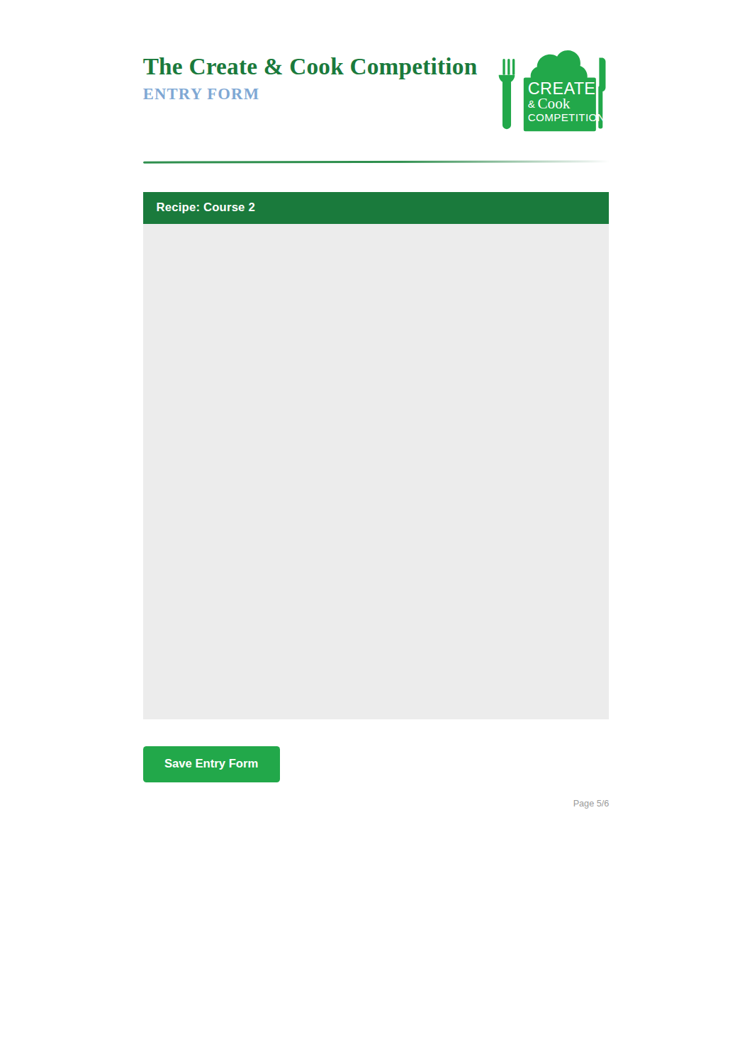The Create & Cook Competition
ENTRY FORM
Create & Cook Competition CREATE & Cook COMPETITION
Recipe: Course 2
Save Entry Form
Page 5/6